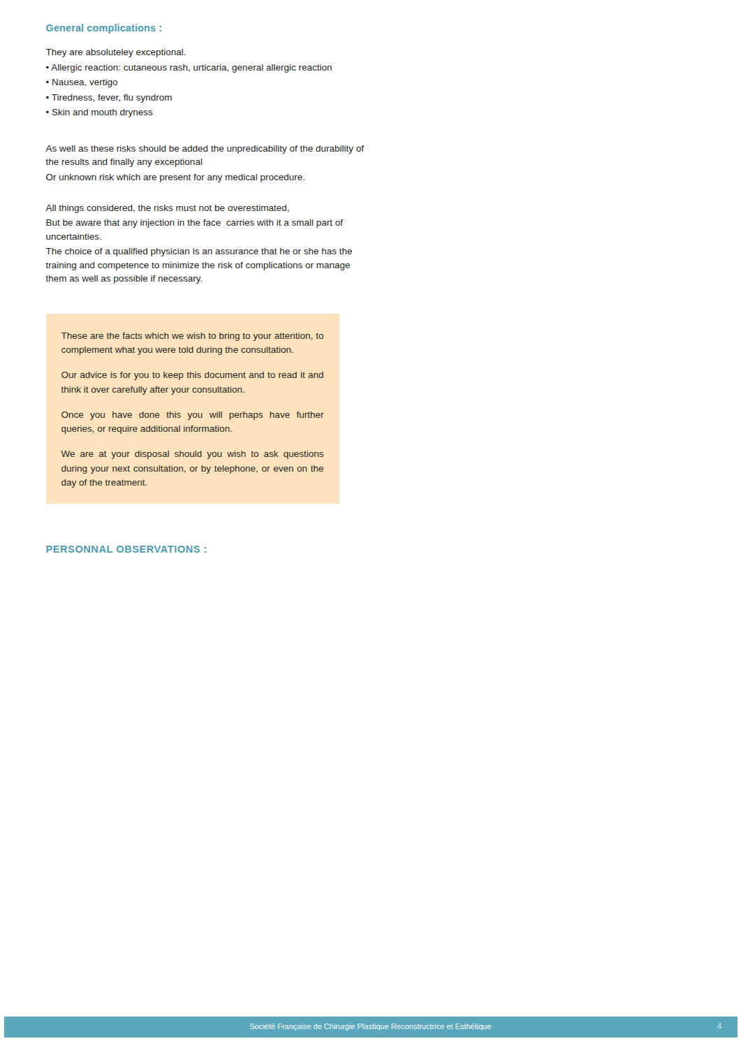General complications :
They are absoluteley exceptional.
• Allergic reaction: cutaneous rash, urticaria, general allergic reaction
• Nausea, vertigo
• Tiredness, fever, flu syndrom
• Skin and mouth dryness
As well as these risks should be added the unpredicability of the durability of the results and finally any exceptional
Or unknown risk which are present for any medical procedure.
All things considered, the risks must not be overestimated,
But be aware that any injection in the face carries with it a small part of uncertainties.
The choice of a qualified physician is an assurance that he or she has the training and competence to minimize the risk of complications or manage them as well as possible if necessary.
These are the facts which we wish to bring to your attention, to complement what you were told during the consultation.
Our advice is for you to keep this document and to read it and think it over carefully after your consultation.
Once you have done this you will perhaps have further queries, or require additional information.
We are at your disposal should you wish to ask questions during your next consultation, or by telephone, or even on the day of the treatment.
PERSONNAL OBSERVATIONS :
Société Française de Chirurgie Plastique Reconstructrice et Esthétique 4